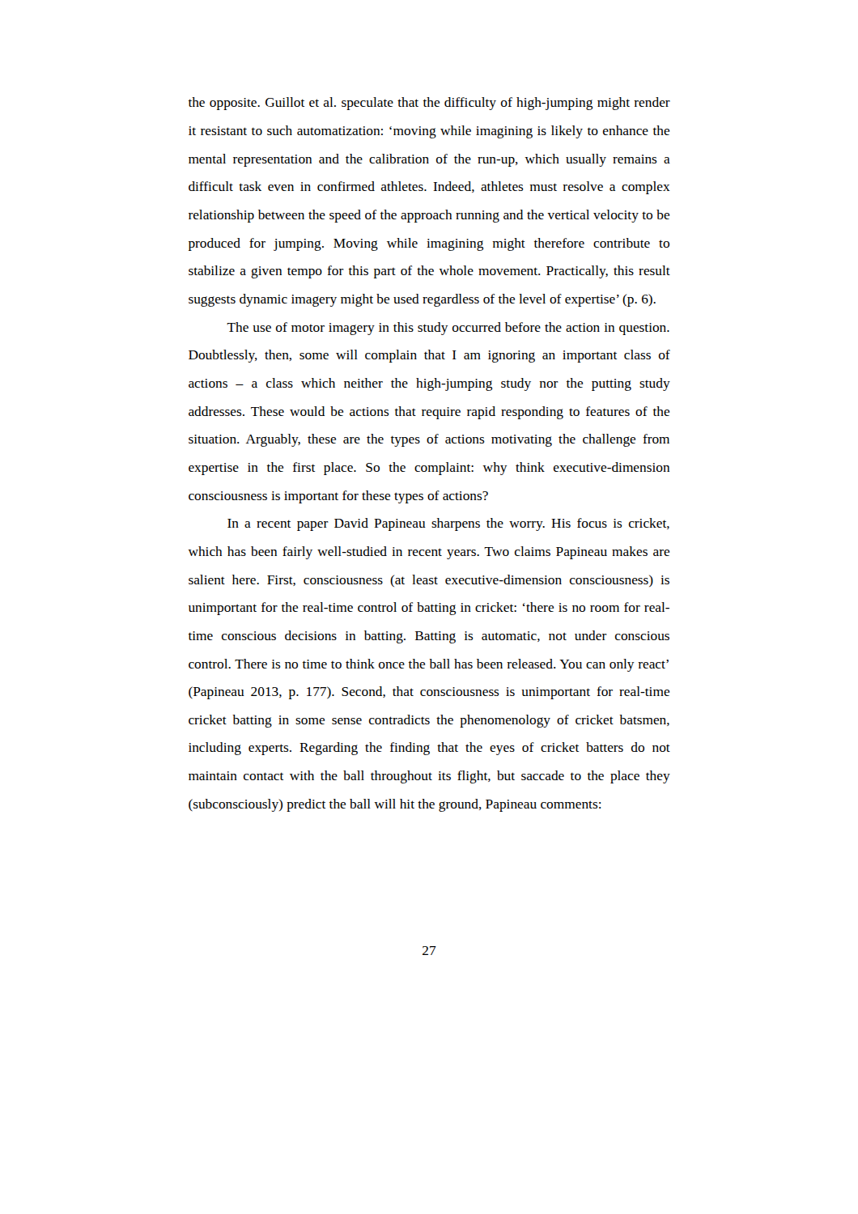the opposite. Guillot et al. speculate that the difficulty of high-jumping might render it resistant to such automatization: ‘moving while imagining is likely to enhance the mental representation and the calibration of the run-up, which usually remains a difficult task even in confirmed athletes. Indeed, athletes must resolve a complex relationship between the speed of the approach running and the vertical velocity to be produced for jumping. Moving while imagining might therefore contribute to stabilize a given tempo for this part of the whole movement. Practically, this result suggests dynamic imagery might be used regardless of the level of expertise’ (p. 6).
The use of motor imagery in this study occurred before the action in question. Doubtlessly, then, some will complain that I am ignoring an important class of actions – a class which neither the high-jumping study nor the putting study addresses. These would be actions that require rapid responding to features of the situation. Arguably, these are the types of actions motivating the challenge from expertise in the first place. So the complaint: why think executive-dimension consciousness is important for these types of actions?
In a recent paper David Papineau sharpens the worry. His focus is cricket, which has been fairly well-studied in recent years. Two claims Papineau makes are salient here. First, consciousness (at least executive-dimension consciousness) is unimportant for the real-time control of batting in cricket: ‘there is no room for real-time conscious decisions in batting. Batting is automatic, not under conscious control. There is no time to think once the ball has been released. You can only react’ (Papineau 2013, p. 177). Second, that consciousness is unimportant for real-time cricket batting in some sense contradicts the phenomenology of cricket batsmen, including experts. Regarding the finding that the eyes of cricket batters do not maintain contact with the ball throughout its flight, but saccade to the place they (subconsciously) predict the ball will hit the ground, Papineau comments:
27